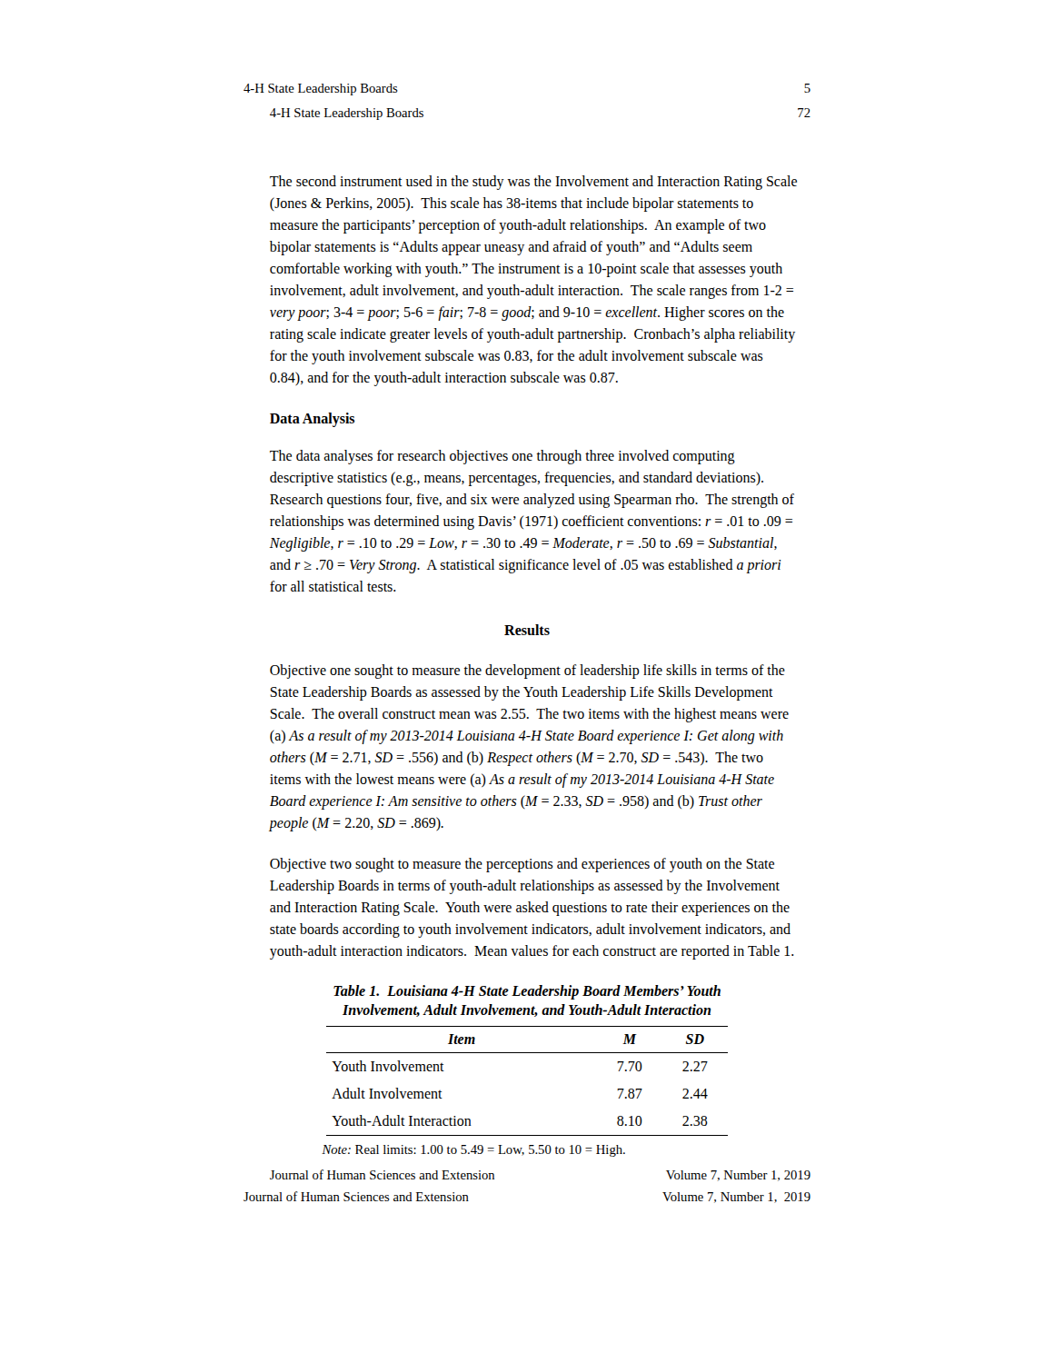4-H State Leadership Boards 5
4-H State Leadership Boards 72
The second instrument used in the study was the Involvement and Interaction Rating Scale (Jones & Perkins, 2005). This scale has 38-items that include bipolar statements to measure the participants’ perception of youth-adult relationships. An example of two bipolar statements is “Adults appear uneasy and afraid of youth” and “Adults seem comfortable working with youth.” The instrument is a 10-point scale that assesses youth involvement, adult involvement, and youth-adult interaction. The scale ranges from 1-2 = very poor; 3-4 = poor; 5-6 = fair; 7-8 = good; and 9-10 = excellent. Higher scores on the rating scale indicate greater levels of youth-adult partnership. Cronbach’s alpha reliability for the youth involvement subscale was 0.83, for the adult involvement subscale was 0.84), and for the youth-adult interaction subscale was 0.87.
Data Analysis
The data analyses for research objectives one through three involved computing descriptive statistics (e.g., means, percentages, frequencies, and standard deviations). Research questions four, five, and six were analyzed using Spearman rho. The strength of relationships was determined using Davis’ (1971) coefficient conventions: r = .01 to .09 = Negligible, r = .10 to .29 = Low, r = .30 to .49 = Moderate, r = .50 to .69 = Substantial, and r ≥ .70 = Very Strong. A statistical significance level of .05 was established a priori for all statistical tests.
Results
Objective one sought to measure the development of leadership life skills in terms of the State Leadership Boards as assessed by the Youth Leadership Life Skills Development Scale. The overall construct mean was 2.55. The two items with the highest means were (a) As a result of my 2013-2014 Louisiana 4-H State Board experience I: Get along with others (M = 2.71, SD = .556) and (b) Respect others (M = 2.70, SD = .543). The two items with the lowest means were (a) As a result of my 2013-2014 Louisiana 4-H State Board experience I: Am sensitive to others (M = 2.33, SD = .958) and (b) Trust other people (M = 2.20, SD = .869).
Objective two sought to measure the perceptions and experiences of youth on the State Leadership Boards in terms of youth-adult relationships as assessed by the Involvement and Interaction Rating Scale. Youth were asked questions to rate their experiences on the state boards according to youth involvement indicators, adult involvement indicators, and youth-adult interaction indicators. Mean values for each construct are reported in Table 1.
Table 1. Louisiana 4-H State Leadership Board Members’ Youth Involvement, Adult Involvement, and Youth-Adult Interaction
| Item | M | SD |
| --- | --- | --- |
| Youth Involvement | 7.70 | 2.27 |
| Adult Involvement | 7.87 | 2.44 |
| Youth-Adult Interaction | 8.10 | 2.38 |
Note: Real limits: 1.00 to 5.49 = Low, 5.50 to 10 = High.
Journal of Human Sciences and Extension Volume 7, Number 1, 2019
Journal of Human Sciences and Extension Volume 7, Number 1, 2019